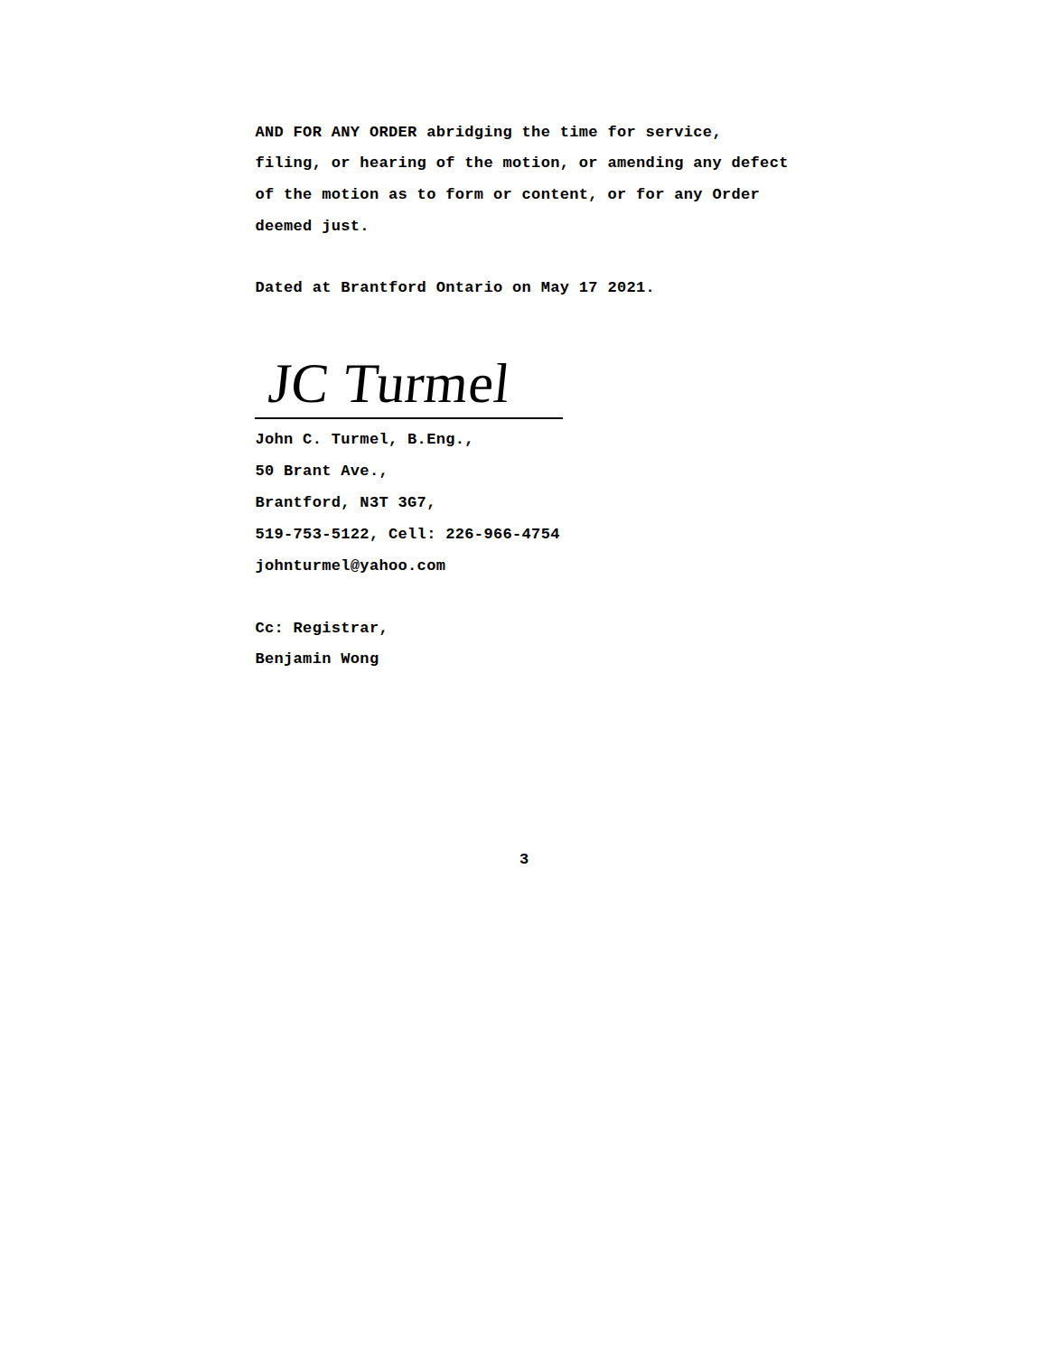AND FOR ANY ORDER abridging the time for service, filing, or hearing of the motion, or amending any defect of the motion as to form or content, or for any Order deemed just.
Dated at Brantford Ontario on May 17 2021.
JC Turmel
John C. Turmel, B.Eng.,
50 Brant Ave.,
Brantford, N3T 3G7,
519-753-5122, Cell: 226-966-4754
johnturmel@yahoo.com
Cc: Registrar,
Benjamin Wong
3